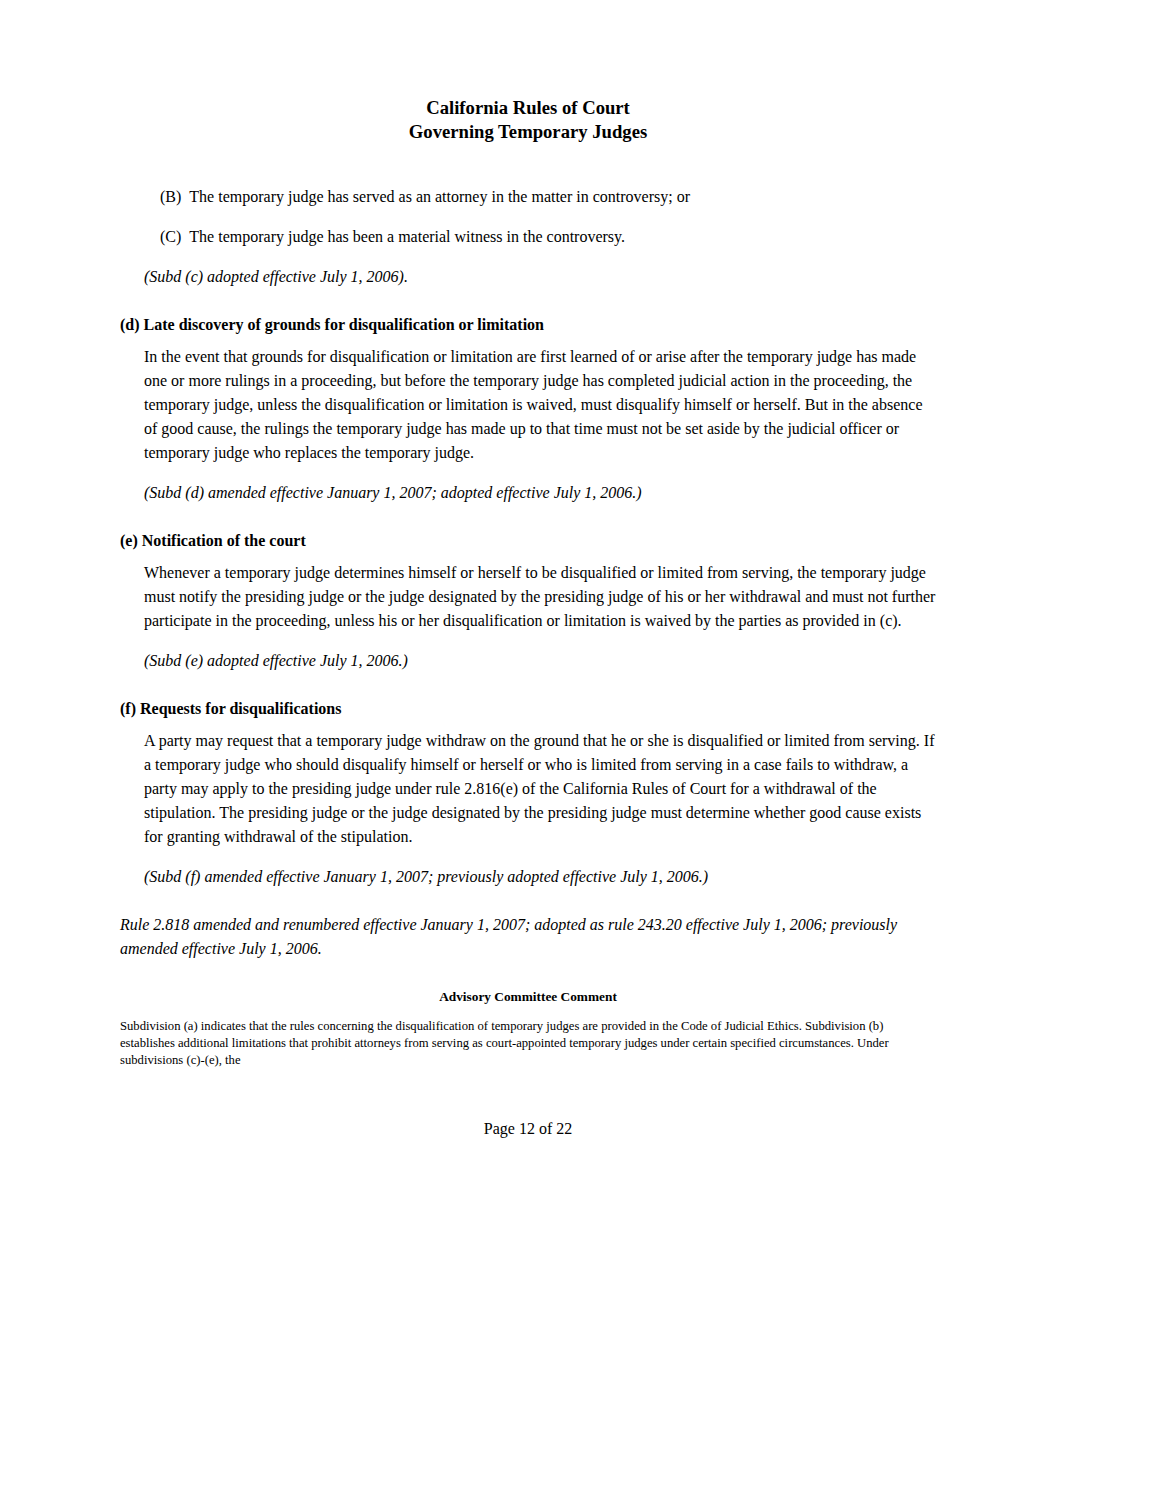California Rules of Court
Governing Temporary Judges
(B) The temporary judge has served as an attorney in the matter in controversy; or
(C) The temporary judge has been a material witness in the controversy.
(Subd (c) adopted effective July 1, 2006).
(d) Late discovery of grounds for disqualification or limitation
In the event that grounds for disqualification or limitation are first learned of or arise after the temporary judge has made one or more rulings in a proceeding, but before the temporary judge has completed judicial action in the proceeding, the temporary judge, unless the disqualification or limitation is waived, must disqualify himself or herself. But in the absence of good cause, the rulings the temporary judge has made up to that time must not be set aside by the judicial officer or temporary judge who replaces the temporary judge.
(Subd (d) amended effective January 1, 2007; adopted effective July 1, 2006.)
(e) Notification of the court
Whenever a temporary judge determines himself or herself to be disqualified or limited from serving, the temporary judge must notify the presiding judge or the judge designated by the presiding judge of his or her withdrawal and must not further participate in the proceeding, unless his or her disqualification or limitation is waived by the parties as provided in (c).
(Subd (e) adopted effective July 1, 2006.)
(f) Requests for disqualifications
A party may request that a temporary judge withdraw on the ground that he or she is disqualified or limited from serving. If a temporary judge who should disqualify himself or herself or who is limited from serving in a case fails to withdraw, a party may apply to the presiding judge under rule 2.816(e) of the California Rules of Court for a withdrawal of the stipulation. The presiding judge or the judge designated by the presiding judge must determine whether good cause exists for granting withdrawal of the stipulation.
(Subd (f) amended effective January 1, 2007; previously adopted effective July 1, 2006.)
Rule 2.818 amended and renumbered effective January 1, 2007; adopted as rule 243.20 effective July 1, 2006; previously amended effective July 1, 2006.
Advisory Committee Comment
Subdivision (a) indicates that the rules concerning the disqualification of temporary judges are provided in the Code of Judicial Ethics. Subdivision (b) establishes additional limitations that prohibit attorneys from serving as court-appointed temporary judges under certain specified circumstances. Under subdivisions (c)-(e), the
Page 12 of 22